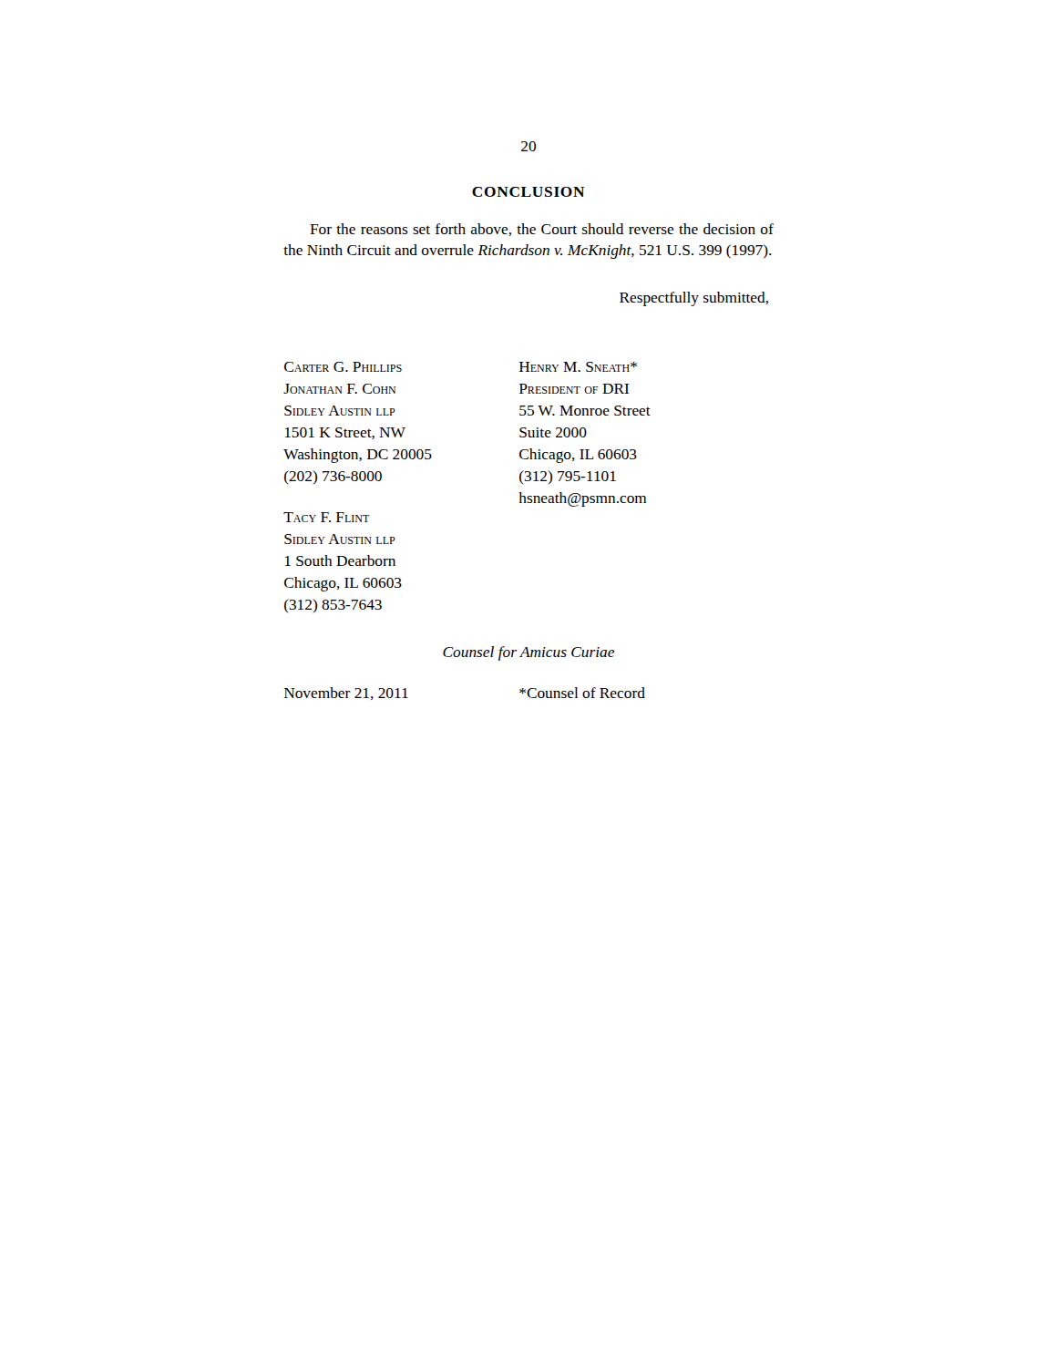20
Conclusion
For the reasons set forth above, the Court should reverse the decision of the Ninth Circuit and overrule Richardson v. McKnight, 521 U.S. 399 (1997).
Respectfully submitted,
| Carter G. Phillips Jonathan F. Cohn Sidley Austin llp 1501 K Street, NW Washington, DC 20005 (202) 736-8000 Tacy F. Flint Sidley Austin llp 1 South Dearborn Chicago, IL 60603 (312) 853-7643 | Henry M. Sneath * President of DRI 55 W. Monroe Street Suite 2000 Chicago, IL 60603 (312) 795-1101 hsneath@psmn.com |
Counsel for Amicus Curiae
| November 21, 2011 | *Counsel of Record |